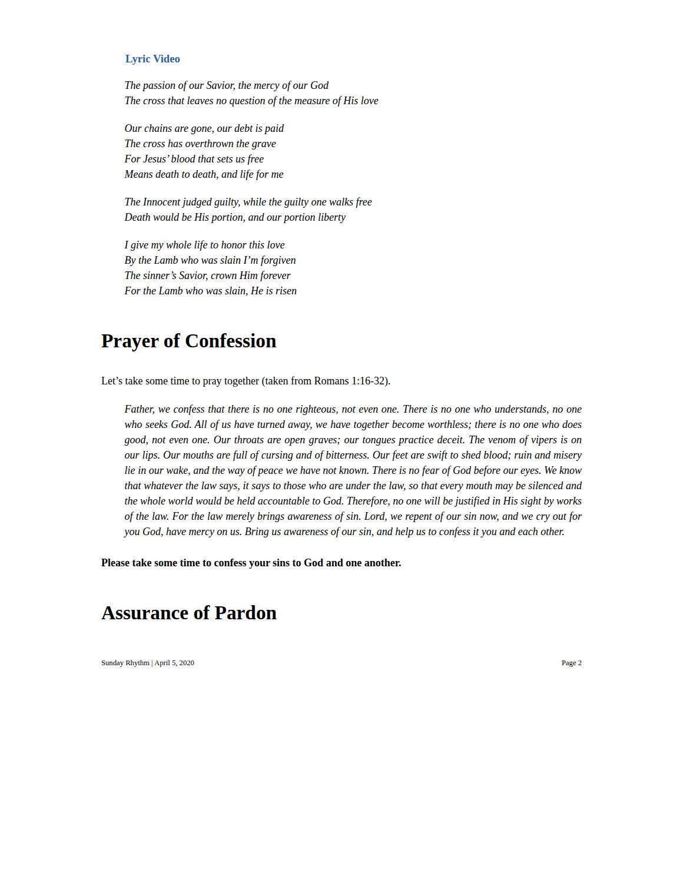Lyric Video
The passion of our Savior, the mercy of our God
The cross that leaves no question of the measure of His love
Our chains are gone, our debt is paid
The cross has overthrown the grave
For Jesus’ blood that sets us free
Means death to death, and life for me
The Innocent judged guilty, while the guilty one walks free
Death would be His portion, and our portion liberty
I give my whole life to honor this love
By the Lamb who was slain I’m forgiven
The sinner’s Savior, crown Him forever
For the Lamb who was slain, He is risen
Prayer of Confession
Let’s take some time to pray together (taken from Romans 1:16-32).
Father, we confess that there is no one righteous, not even one. There is no one who understands, no one who seeks God. All of us have turned away, we have together become worthless; there is no one who does good, not even one. Our throats are open graves; our tongues practice deceit. The venom of vipers is on our lips. Our mouths are full of cursing and of bitterness. Our feet are swift to shed blood; ruin and misery lie in our wake, and the way of peace we have not known. There is no fear of God before our eyes. We know that whatever the law says, it says to those who are under the law, so that every mouth may be silenced and the whole world would be held accountable to God. Therefore, no one will be justified in His sight by works of the law. For the law merely brings awareness of sin. Lord, we repent of our sin now, and we cry out for you God, have mercy on us. Bring us awareness of our sin, and help us to confess it you and each other.
Please take some time to confess your sins to God and one another.
Assurance of Pardon
Sunday Rhythm | April 5, 2020 Page 2